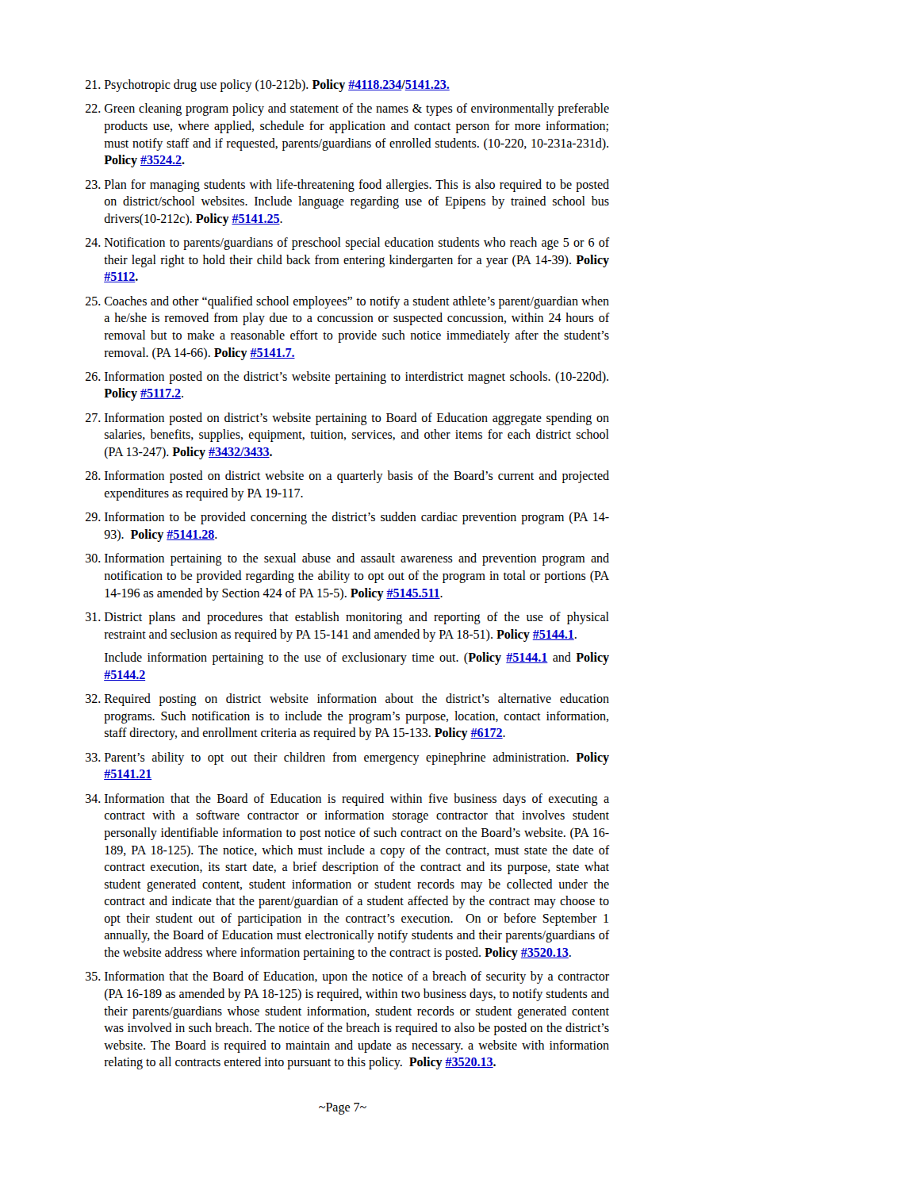Psychotropic drug use policy (10-212b). Policy #4118.234/5141.23.
Green cleaning program policy and statement of the names & types of environmentally preferable products use, where applied, schedule for application and contact person for more information; must notify staff and if requested, parents/guardians of enrolled students. (10-220, 10-231a-231d). Policy #3524.2.
Plan for managing students with life-threatening food allergies. This is also required to be posted on district/school websites. Include language regarding use of Epipens by trained school bus drivers(10-212c). Policy #5141.25.
Notification to parents/guardians of preschool special education students who reach age 5 or 6 of their legal right to hold their child back from entering kindergarten for a year (PA 14-39). Policy #5112.
Coaches and other “qualified school employees” to notify a student athlete’s parent/guardian when a he/she is removed from play due to a concussion or suspected concussion, within 24 hours of removal but to make a reasonable effort to provide such notice immediately after the student’s removal. (PA 14-66). Policy #5141.7.
Information posted on the district’s website pertaining to interdistrict magnet schools. (10-220d). Policy #5117.2.
Information posted on district’s website pertaining to Board of Education aggregate spending on salaries, benefits, supplies, equipment, tuition, services, and other items for each district school (PA 13-247). Policy #3432/3433.
Information posted on district website on a quarterly basis of the Board’s current and projected expenditures as required by PA 19-117.
Information to be provided concerning the district’s sudden cardiac prevention program (PA 14-93). Policy #5141.28.
Information pertaining to the sexual abuse and assault awareness and prevention program and notification to be provided regarding the ability to opt out of the program in total or portions (PA 14-196 as amended by Section 424 of PA 15-5). Policy #5145.511.
District plans and procedures that establish monitoring and reporting of the use of physical restraint and seclusion as required by PA 15-141 and amended by PA 18-51). Policy #5144.1.
Include information pertaining to the use of exclusionary time out. (Policy #5144.1 and Policy #5144.2
Required posting on district website information about the district’s alternative education programs. Such notification is to include the program’s purpose, location, contact information, staff directory, and enrollment criteria as required by PA 15-133. Policy #6172.
Parent’s ability to opt out their children from emergency epinephrine administration. Policy #5141.21
Information that the Board of Education is required within five business days of executing a contract with a software contractor or information storage contractor that involves student personally identifiable information to post notice of such contract on the Board’s website. (PA 16-189, PA 18-125). The notice, which must include a copy of the contract, must state the date of contract execution, its start date, a brief description of the contract and its purpose, state what student generated content, student information or student records may be collected under the contract and indicate that the parent/guardian of a student affected by the contract may choose to opt their student out of participation in the contract’s execution. On or before September 1 annually, the Board of Education must electronically notify students and their parents/guardians of the website address where information pertaining to the contract is posted. Policy #3520.13.
Information that the Board of Education, upon the notice of a breach of security by a contractor (PA 16-189 as amended by PA 18-125) is required, within two business days, to notify students and their parents/guardians whose student information, student records or student generated content was involved in such breach. The notice of the breach is required to also be posted on the district’s website. The Board is required to maintain and update as necessary. a website with information relating to all contracts entered into pursuant to this policy. Policy #3520.13.
~Page 7~